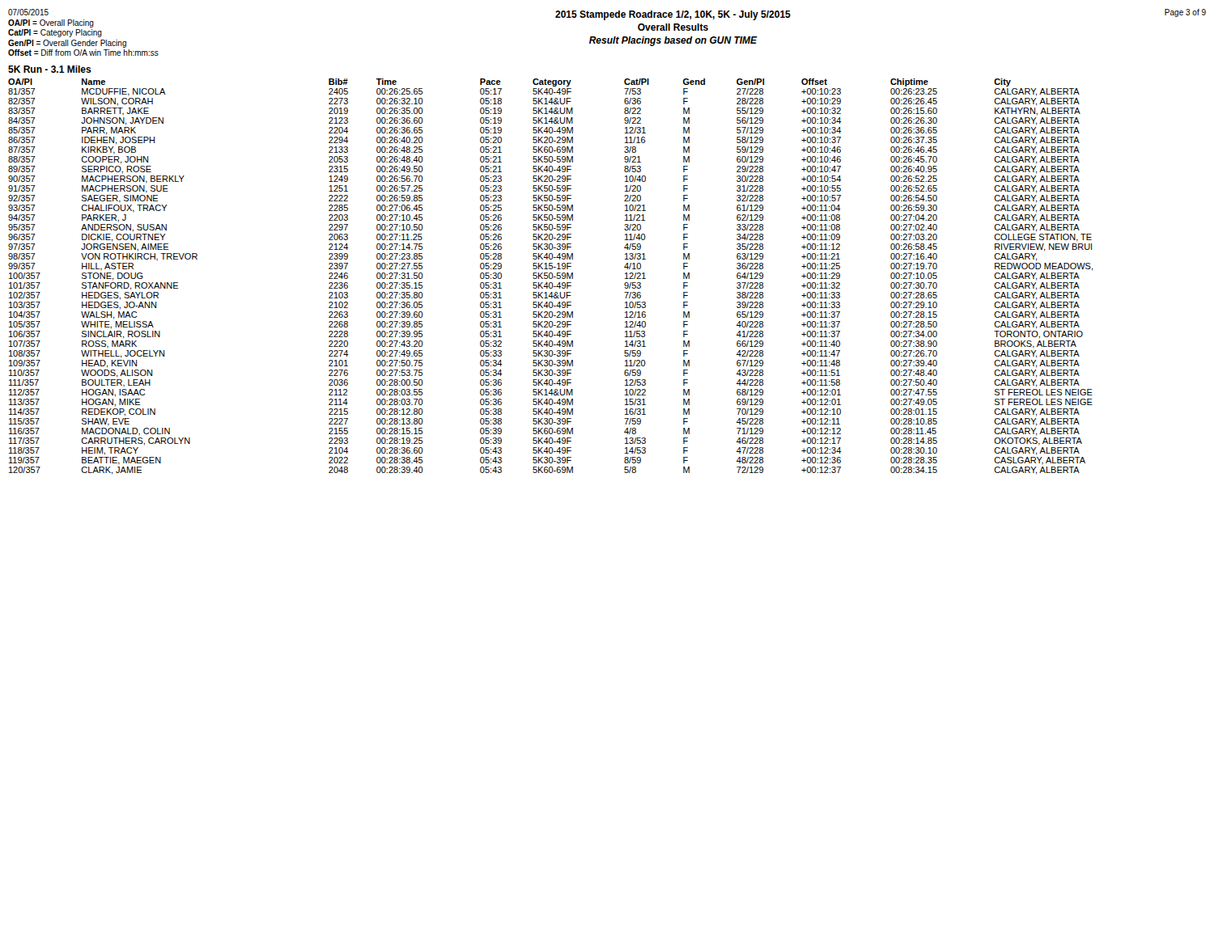07/05/2015
OA/Pl = Overall Placing
Cat/Pl = Category Placing
Gen/Pl = Overall Gender Placing
Offset = Diff from O/A win Time hh:mm:ss
2015 Stampede Roadrace 1/2, 10K, 5K - July 5/2015
Overall Results
Result Placings based on GUN TIME
Page 3 of 9
5K Run - 3.1 Miles
| OA/Pl | Name | Bib# | Time | Pace | Category | Cat/Pl | Gend | Gen/Pl | Offset | Chiptime | City |
| --- | --- | --- | --- | --- | --- | --- | --- | --- | --- | --- | --- |
| 81/357 | MCDUFFIE, NICOLA | 2405 | 00:26:25.65 | 05:17 | 5K40-49F | 7/53 | F | 27/228 | +00:10:23 | 00:26:23.25 | CALGARY, ALBERTA |
| 82/357 | WILSON, CORAH | 2273 | 00:26:32.10 | 05:18 | 5K14&UF | 6/36 | F | 28/228 | +00:10:29 | 00:26:26.45 | CALGARY, ALBERTA |
| 83/357 | BARRETT, JAKE | 2019 | 00:26:35.00 | 05:19 | 5K14&UM | 8/22 | M | 55/129 | +00:10:32 | 00:26:15.60 | KATHYRN, ALBERTA |
| 84/357 | JOHNSON, JAYDEN | 2123 | 00:26:36.60 | 05:19 | 5K14&UM | 9/22 | M | 56/129 | +00:10:34 | 00:26:26.30 | CALGARY, ALBERTA |
| 85/357 | PARR, MARK | 2204 | 00:26:36.65 | 05:19 | 5K40-49M | 12/31 | M | 57/129 | +00:10:34 | 00:26:36.65 | CALGARY, ALBERTA |
| 86/357 | IDEHEN, JOSEPH | 2294 | 00:26:40.20 | 05:20 | 5K20-29M | 11/16 | M | 58/129 | +00:10:37 | 00:26:37.35 | CALGARY, ALBERTA |
| 87/357 | KIRKBY, BOB | 2133 | 00:26:48.25 | 05:21 | 5K60-69M | 3/8 | M | 59/129 | +00:10:46 | 00:26:46.45 | CALGARY, ALBERTA |
| 88/357 | COOPER, JOHN | 2053 | 00:26:48.40 | 05:21 | 5K50-59M | 9/21 | M | 60/129 | +00:10:46 | 00:26:45.70 | CALGARY, ALBERTA |
| 89/357 | SERPICO, ROSE | 2315 | 00:26:49.50 | 05:21 | 5K40-49F | 8/53 | F | 29/228 | +00:10:47 | 00:26:40.95 | CALGARY, ALBERTA |
| 90/357 | MACPHERSON, BERKLY | 1249 | 00:26:56.70 | 05:23 | 5K20-29F | 10/40 | F | 30/228 | +00:10:54 | 00:26:52.25 | CALGARY, ALBERTA |
| 91/357 | MACPHERSON, SUE | 1251 | 00:26:57.25 | 05:23 | 5K50-59F | 1/20 | F | 31/228 | +00:10:55 | 00:26:52.65 | CALGARY, ALBERTA |
| 92/357 | SAEGER, SIMONE | 2222 | 00:26:59.85 | 05:23 | 5K50-59F | 2/20 | F | 32/228 | +00:10:57 | 00:26:54.50 | CALGARY, ALBERTA |
| 93/357 | CHALIFOUX, TRACY | 2285 | 00:27:06.45 | 05:25 | 5K50-59M | 10/21 | M | 61/129 | +00:11:04 | 00:26:59.30 | CALGARY, ALBERTA |
| 94/357 | PARKER, J | 2203 | 00:27:10.45 | 05:26 | 5K50-59M | 11/21 | M | 62/129 | +00:11:08 | 00:27:04.20 | CALGARY, ALBERTA |
| 95/357 | ANDERSON, SUSAN | 2297 | 00:27:10.50 | 05:26 | 5K50-59F | 3/20 | F | 33/228 | +00:11:08 | 00:27:02.40 | CALGARY, ALBERTA |
| 96/357 | DICKIE, COURTNEY | 2063 | 00:27:11.25 | 05:26 | 5K20-29F | 11/40 | F | 34/228 | +00:11:09 | 00:27:03.20 | COLLEGE STATION, TE |
| 97/357 | JORGENSEN, AIMEE | 2124 | 00:27:14.75 | 05:26 | 5K30-39F | 4/59 | F | 35/228 | +00:11:12 | 00:26:58.45 | RIVERVIEW, NEW BRUI |
| 98/357 | VON ROTHKIRCH, TREVOR | 2399 | 00:27:23.85 | 05:28 | 5K40-49M | 13/31 | M | 63/129 | +00:11:21 | 00:27:16.40 | CALGARY, |
| 99/357 | HILL, ASTER | 2397 | 00:27:27.55 | 05:29 | 5K15-19F | 4/10 | F | 36/228 | +00:11:25 | 00:27:19.70 | REDWOOD MEADOWS, |
| 100/357 | STONE, DOUG | 2246 | 00:27:31.50 | 05:30 | 5K50-59M | 12/21 | M | 64/129 | +00:11:29 | 00:27:10.05 | CALGARY, ALBERTA |
| 101/357 | STANFORD, ROXANNE | 2236 | 00:27:35.15 | 05:31 | 5K40-49F | 9/53 | F | 37/228 | +00:11:32 | 00:27:30.70 | CALGARY, ALBERTA |
| 102/357 | HEDGES, SAYLOR | 2103 | 00:27:35.80 | 05:31 | 5K14&UF | 7/36 | F | 38/228 | +00:11:33 | 00:27:28.65 | CALGARY, ALBERTA |
| 103/357 | HEDGES, JO-ANN | 2102 | 00:27:36.05 | 05:31 | 5K40-49F | 10/53 | F | 39/228 | +00:11:33 | 00:27:29.10 | CALGARY, ALBERTA |
| 104/357 | WALSH, MAC | 2263 | 00:27:39.60 | 05:31 | 5K20-29M | 12/16 | M | 65/129 | +00:11:37 | 00:27:28.15 | CALGARY, ALBERTA |
| 105/357 | WHITE, MELISSA | 2268 | 00:27:39.85 | 05:31 | 5K20-29F | 12/40 | F | 40/228 | +00:11:37 | 00:27:28.50 | CALGARY, ALBERTA |
| 106/357 | SINCLAIR, ROSLIN | 2228 | 00:27:39.95 | 05:31 | 5K40-49F | 11/53 | F | 41/228 | +00:11:37 | 00:27:34.00 | TORONTO, ONTARIO |
| 107/357 | ROSS, MARK | 2220 | 00:27:43.20 | 05:32 | 5K40-49M | 14/31 | M | 66/129 | +00:11:40 | 00:27:38.90 | BROOKS, ALBERTA |
| 108/357 | WITHELL, JOCELYN | 2274 | 00:27:49.65 | 05:33 | 5K30-39F | 5/59 | F | 42/228 | +00:11:47 | 00:27:26.70 | CALGARY, ALBERTA |
| 109/357 | HEAD, KEVIN | 2101 | 00:27:50.75 | 05:34 | 5K30-39M | 11/20 | M | 67/129 | +00:11:48 | 00:27:39.40 | CALGARY, ALBERTA |
| 110/357 | WOODS, ALISON | 2276 | 00:27:53.75 | 05:34 | 5K30-39F | 6/59 | F | 43/228 | +00:11:51 | 00:27:48.40 | CALGARY, ALBERTA |
| 111/357 | BOULTER, LEAH | 2036 | 00:28:00.50 | 05:36 | 5K40-49F | 12/53 | F | 44/228 | +00:11:58 | 00:27:50.40 | CALGARY, ALBERTA |
| 112/357 | HOGAN, ISAAC | 2112 | 00:28:03.55 | 05:36 | 5K14&UM | 10/22 | M | 68/129 | +00:12:01 | 00:27:47.55 | ST FEREOL LES NEIGE |
| 113/357 | HOGAN, MIKE | 2114 | 00:28:03.70 | 05:36 | 5K40-49M | 15/31 | M | 69/129 | +00:12:01 | 00:27:49.05 | ST FEREOL LES NEIGE |
| 114/357 | REDEKOP, COLIN | 2215 | 00:28:12.80 | 05:38 | 5K40-49M | 16/31 | M | 70/129 | +00:12:10 | 00:28:01.15 | CALGARY, ALBERTA |
| 115/357 | SHAW, EVE | 2227 | 00:28:13.80 | 05:38 | 5K30-39F | 7/59 | F | 45/228 | +00:12:11 | 00:28:10.85 | CALGARY, ALBERTA |
| 116/357 | MACDONALD, COLIN | 2155 | 00:28:15.15 | 05:39 | 5K60-69M | 4/8 | M | 71/129 | +00:12:12 | 00:28:11.45 | CALGARY, ALBERTA |
| 117/357 | CARRUTHERS, CAROLYN | 2293 | 00:28:19.25 | 05:39 | 5K40-49F | 13/53 | F | 46/228 | +00:12:17 | 00:28:14.85 | OKOTOKS, ALBERTA |
| 118/357 | HEIM, TRACY | 2104 | 00:28:36.60 | 05:43 | 5K40-49F | 14/53 | F | 47/228 | +00:12:34 | 00:28:30.10 | CALGARY, ALBERTA |
| 119/357 | BEATTIE, MAEGEN | 2022 | 00:28:38.45 | 05:43 | 5K30-39F | 8/59 | F | 48/228 | +00:12:36 | 00:28:28.35 | CASLGARY, ALBERTA |
| 120/357 | CLARK, JAMIE | 2048 | 00:28:39.40 | 05:43 | 5K60-69M | 5/8 | M | 72/129 | +00:12:37 | 00:28:34.15 | CALGARY, ALBERTA |